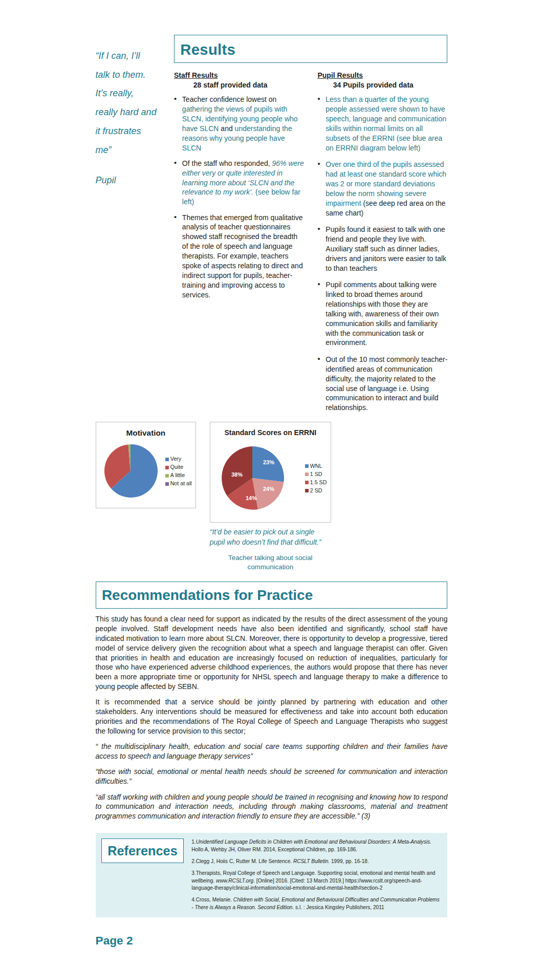Results
“If I can, I’ll talk to them. It’s really, really hard and it frustrates me” Pupil
Staff Results 28 staff provided data
Teacher confidence lowest on gathering the views of pupils with SLCN, identifying young people who have SLCN and understanding the reasons why young people have SLCN
Of the staff who responded, 96% were either very or quite interested in learning more about ‘SLCN and the relevance to my work’. (see below far left)
Themes that emerged from qualitative analysis of teacher questionnaires showed staff recognised the breadth of the role of speech and language therapists. For example, teachers spoke of aspects relating to direct and indirect support for pupils, teacher-training and improving access to services.
Pupil Results 34 Pupils provided data
Less than a quarter of the young people assessed were shown to have speech, language and communication skills within normal limits on all subsets of the ERRNI (see blue area on ERRNI diagram below left)
Over one third of the pupils assessed had at least one standard score which was 2 or more standard deviations below the norm showing severe impairment (see deep red area on the same chart)
Pupils found it easiest to talk with one friend and people they live with. Auxiliary staff such as dinner ladies, drivers and janitors were easier to talk to than teachers
Pupil comments about talking were linked to broad themes around relationships with those they are talking with, awareness of their own communication skills and familiarity with the communication task or environment.
Out of the 10 most commonly teacher-identified areas of communication difficulty, the majority related to the social use of language i.e. Using communication to interact and build relationships.
Motivation
Very
Quite
A little
Not at all
Standard Scores on ERRNI
23% 24% 14% 38%
WNL
1 SD
1.5 SD
2 SD
“It’d be easier to pick out a single pupil who doesn’t find that difficult.”
Teacher talking about social communication
Recommendations for Practice
This study has found a clear need for support as indicated by the results of the direct assessment of the young people involved. Staff development needs have also been identified and significantly, school staff have indicated motivation to learn more about SLCN. Moreover, there is opportunity to develop a progressive, tiered model of service delivery given the recognition about what a speech and language therapist can offer. Given that priorities in health and education are increasingly focused on reduction of inequalities, particularly for those who have experienced adverse childhood experiences, the authors would propose that there has never been a more appropriate time or opportunity for NHSL speech and language therapy to make a difference to young people affected by SEBN.
It is recommended that a service should be jointly planned by partnering with education and other stakeholders. Any interventions should be measured for effectiveness and take into account both education priorities and the recommendations of The Royal College of Speech and Language Therapists who suggest the following for service provision to this sector;
“ the multidisciplinary health, education and social care teams supporting children and their families have access to speech and language therapy services”
“those with social, emotional or mental health needs should be screened for communication and interaction difficulties.”
“all staff working with children and young people should be trained in recognising and knowing how to respond to communication and interaction needs, including through making classrooms, material and treatment programmes communication and interaction friendly to ensure they are accessible.” (3)
References
1.Unidentified Language Deficits in Children with Emotional and Behavioural Disorders: A Meta-Analysis. Hollo A, Wehby JH, Oliver RM. 2014, Exceptional Children, pp. 169-186.
2.Clegg J, Hoiis C, Rutter M. Life Sentence. RCSLT Bulletin. 1999, pp. 16-18.
3.Therapists, Royal College of Speech and Language. Supporting social, emotional and mental health and wellbeing. www.RCSLT.org. [Online] 2016. [Cited: 13 March 2019.] https://www.rcslt.org/speech-and-language-therapy/clinical-information/social-emotional-and-mental-health#section-2
4.Cross, Melanie. Children with Social, Emotional and Behavioural Difficulties and Communication Problems - There is Always a Reason. Second Edition. s.l. : Jessica Kingsley Publishers, 2011
Page 2